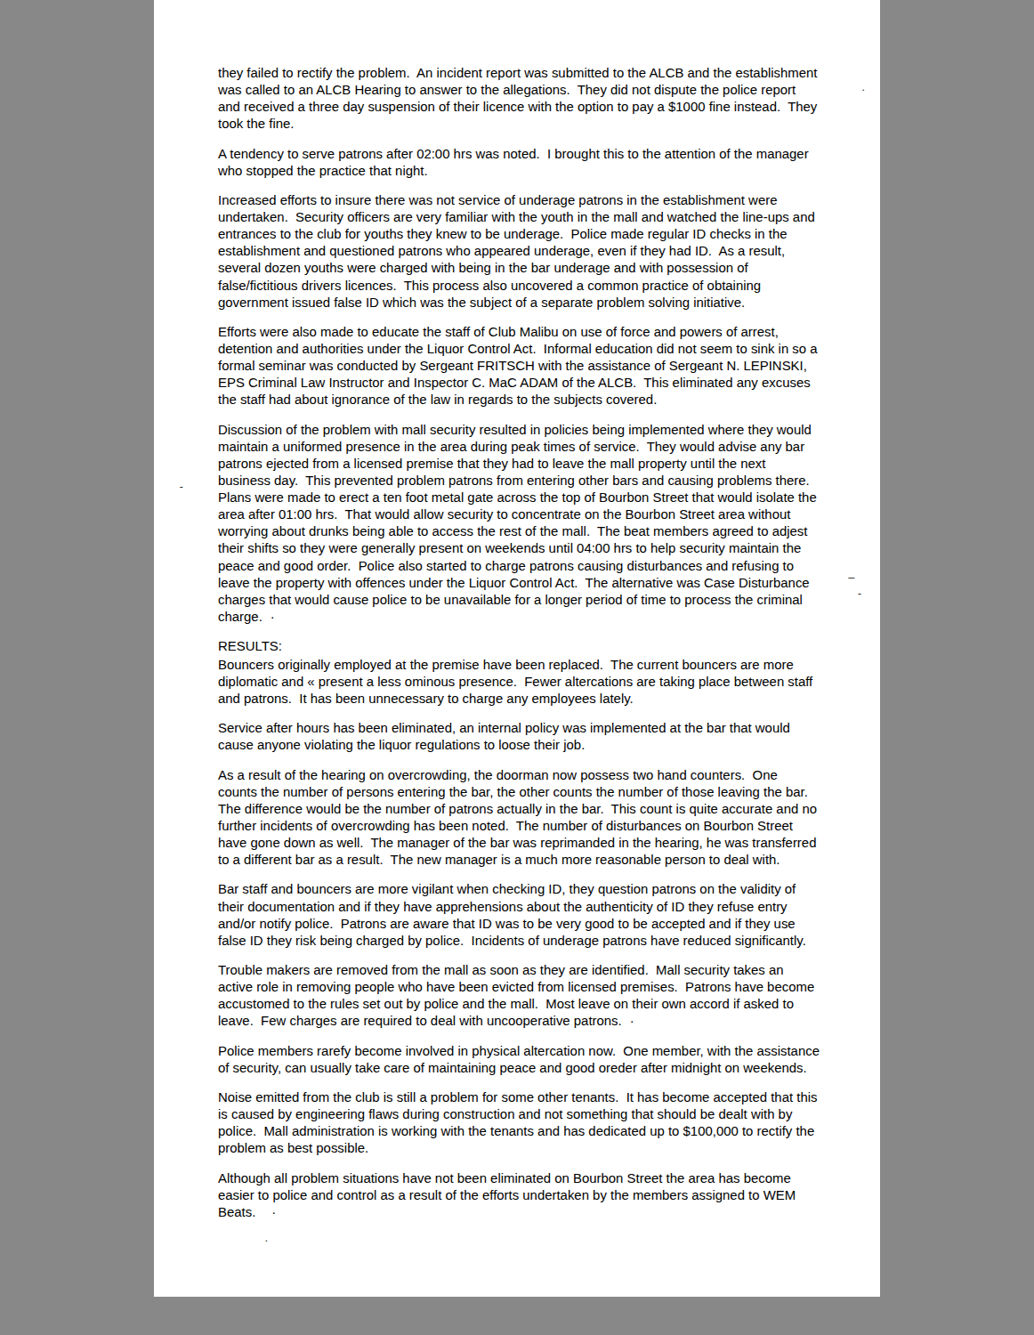. - _ - .
they failed to rectify the problem. An incident report was submitted to the ALCB and the establishment was called to an ALCB Hearing to answer to the allegations. They did not dispute the police report and received a three day suspension of their licence with the option to pay a $1000 fine instead. They took the fine.
A tendency to serve patrons after 02:00 hrs was noted. I brought this to the attention of the manager who stopped the practice that night.
Increased efforts to insure there was not service of underage patrons in the establishment were undertaken. Security officers are very familiar with the youth in the mall and watched the line-ups and entrances to the club for youths they knew to be underage. Police made regular ID checks in the establishment and questioned patrons who appeared underage, even if they had ID. As a result, several dozen youths were charged with being in the bar underage and with possession of false/fictitious drivers licences. This process also uncovered a common practice of obtaining government issued false ID which was the subject of a separate problem solving initiative.
Efforts were also made to educate the staff of Club Malibu on use of force and powers of arrest, detention and authorities under the Liquor Control Act. Informal education did not seem to sink in so a formal seminar was conducted by Sergeant FRITSCH with the assistance of Sergeant N. LEPINSKI, EPS Criminal Law Instructor and Inspector C. MaC ADAM of the ALCB. This eliminated any excuses the staff had about ignorance of the law in regards to the subjects covered.
Discussion of the problem with mall security resulted in policies being implemented where they would maintain a uniformed presence in the area during peak times of service. They would advise any bar patrons ejected from a licensed premise that they had to leave the mall property until the next business day. This prevented problem patrons from entering other bars and causing problems there. Plans were made to erect a ten foot metal gate across the top of Bourbon Street that would isolate the area after 01:00 hrs. That would allow security to concentrate on the Bourbon Street area without worrying about drunks being able to access the rest of the mall. The beat members agreed to adjest their shifts so they were generally present on weekends until 04:00 hrs to help security maintain the peace and good order. Police also started to charge patrons causing disturbances and refusing to leave the property with offences under the Liquor Control Act. The alternative was Case Disturbance charges that would cause police to be unavailable for a longer period of time to process the criminal charge. ·
RESULTS:
Bouncers originally employed at the premise have been replaced. The current bouncers are more diplomatic and « present a less ominous presence. Fewer altercations are taking place between staff and patrons. It has been unnecessary to charge any employees lately.
Service after hours has been eliminated, an internal policy was implemented at the bar that would cause anyone violating the liquor regulations to loose their job.
As a result of the hearing on overcrowding, the doorman now possess two hand counters. One counts the number of persons entering the bar, the other counts the number of those leaving the bar. The difference would be the number of patrons actually in the bar. This count is quite accurate and no further incidents of overcrowding has been noted. The number of disturbances on Bourbon Street have gone down as well. The manager of the bar was reprimanded in the hearing, he was transferred to a different bar as a result. The new manager is a much more reasonable person to deal with.
Bar staff and bouncers are more vigilant when checking ID, they question patrons on the validity of their documentation and if they have apprehensions about the authenticity of ID they refuse entry and/or notify police. Patrons are aware that ID was to be very good to be accepted and if they use false ID they risk being charged by police. Incidents of underage patrons have reduced significantly.
Trouble makers are removed from the mall as soon as they are identified. Mall security takes an active role in removing people who have been evicted from licensed premises. Patrons have become accustomed to the rules set out by police and the mall. Most leave on their own accord if asked to leave. Few charges are required to deal with uncooperative patrons. ·
Police members rarefy become involved in physical altercation now. One member, with the assistance of security, can usually take care of maintaining peace and good oreder after midnight on weekends.
Noise emitted from the club is still a problem for some other tenants. It has become accepted that this is caused by engineering flaws during construction and not something that should be dealt with by police. Mall administration is working with the tenants and has dedicated up to $100,000 to rectify the problem as best possible.
Although all problem situations have not been eliminated on Bourbon Street the area has become easier to police and control as a result of the efforts undertaken by the members assigned to WEM Beats. ·